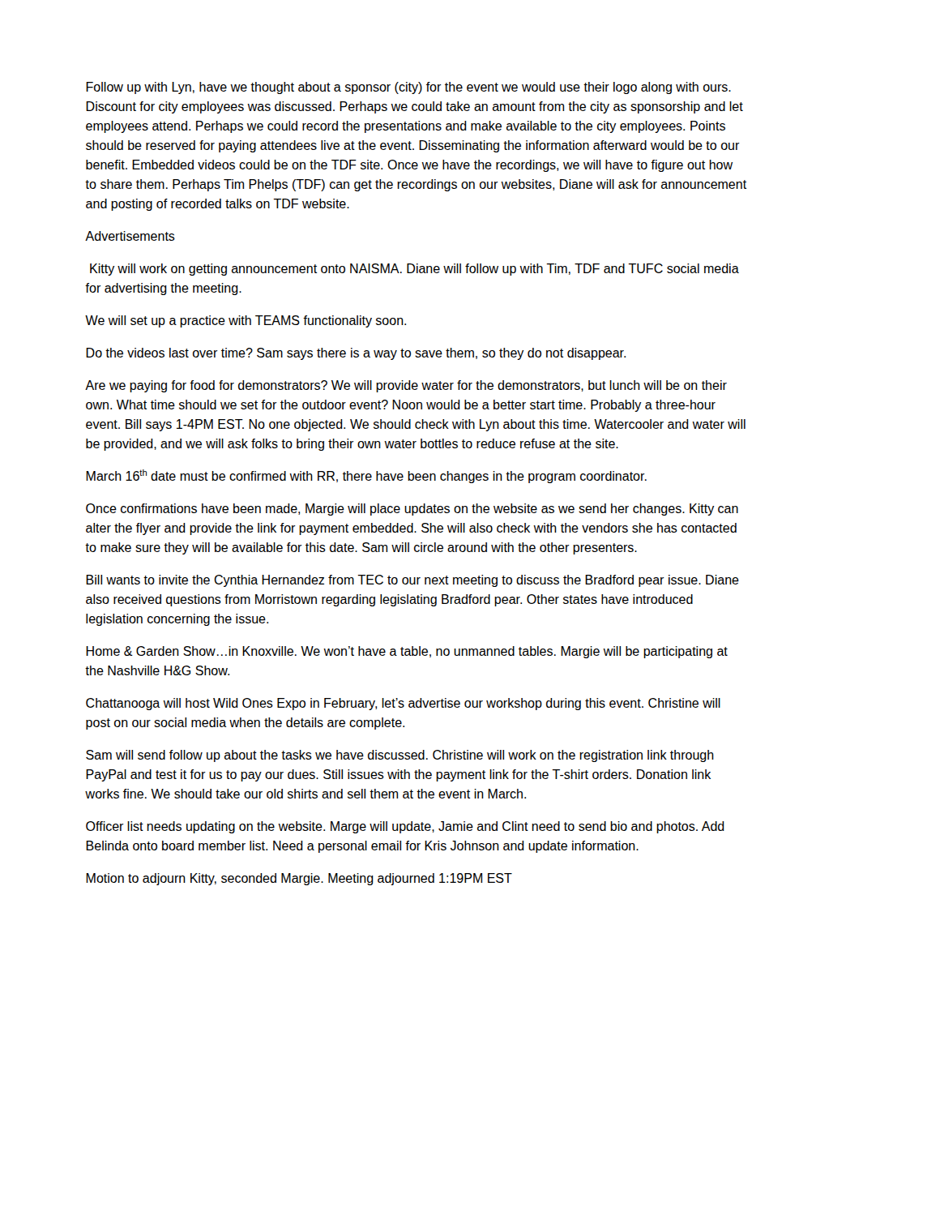Follow up with Lyn, have we thought about a sponsor (city) for the event we would use their logo along with ours. Discount for city employees was discussed. Perhaps we could take an amount from the city as sponsorship and let employees attend. Perhaps we could record the presentations and make available to the city employees. Points should be reserved for paying attendees live at the event. Disseminating the information afterward would be to our benefit. Embedded videos could be on the TDF site. Once we have the recordings, we will have to figure out how to share them. Perhaps Tim Phelps (TDF) can get the recordings on our websites, Diane will ask for announcement and posting of recorded talks on TDF website.
Advertisements
Kitty will work on getting announcement onto NAISMA. Diane will follow up with Tim, TDF and TUFC social media for advertising the meeting.
We will set up a practice with TEAMS functionality soon.
Do the videos last over time? Sam says there is a way to save them, so they do not disappear.
Are we paying for food for demonstrators? We will provide water for the demonstrators, but lunch will be on their own. What time should we set for the outdoor event? Noon would be a better start time. Probably a three-hour event. Bill says 1-4PM EST. No one objected. We should check with Lyn about this time. Watercooler and water will be provided, and we will ask folks to bring their own water bottles to reduce refuse at the site.
March 16th date must be confirmed with RR, there have been changes in the program coordinator.
Once confirmations have been made, Margie will place updates on the website as we send her changes. Kitty can alter the flyer and provide the link for payment embedded. She will also check with the vendors she has contacted to make sure they will be available for this date. Sam will circle around with the other presenters.
Bill wants to invite the Cynthia Hernandez from TEC to our next meeting to discuss the Bradford pear issue. Diane also received questions from Morristown regarding legislating Bradford pear. Other states have introduced legislation concerning the issue.
Home & Garden Show…in Knoxville. We won’t have a table, no unmanned tables. Margie will be participating at the Nashville H&G Show.
Chattanooga will host Wild Ones Expo in February, let’s advertise our workshop during this event. Christine will post on our social media when the details are complete.
Sam will send follow up about the tasks we have discussed. Christine will work on the registration link through PayPal and test it for us to pay our dues. Still issues with the payment link for the T-shirt orders. Donation link works fine. We should take our old shirts and sell them at the event in March.
Officer list needs updating on the website. Marge will update, Jamie and Clint need to send bio and photos. Add Belinda onto board member list. Need a personal email for Kris Johnson and update information.
Motion to adjourn Kitty, seconded Margie. Meeting adjourned 1:19PM EST